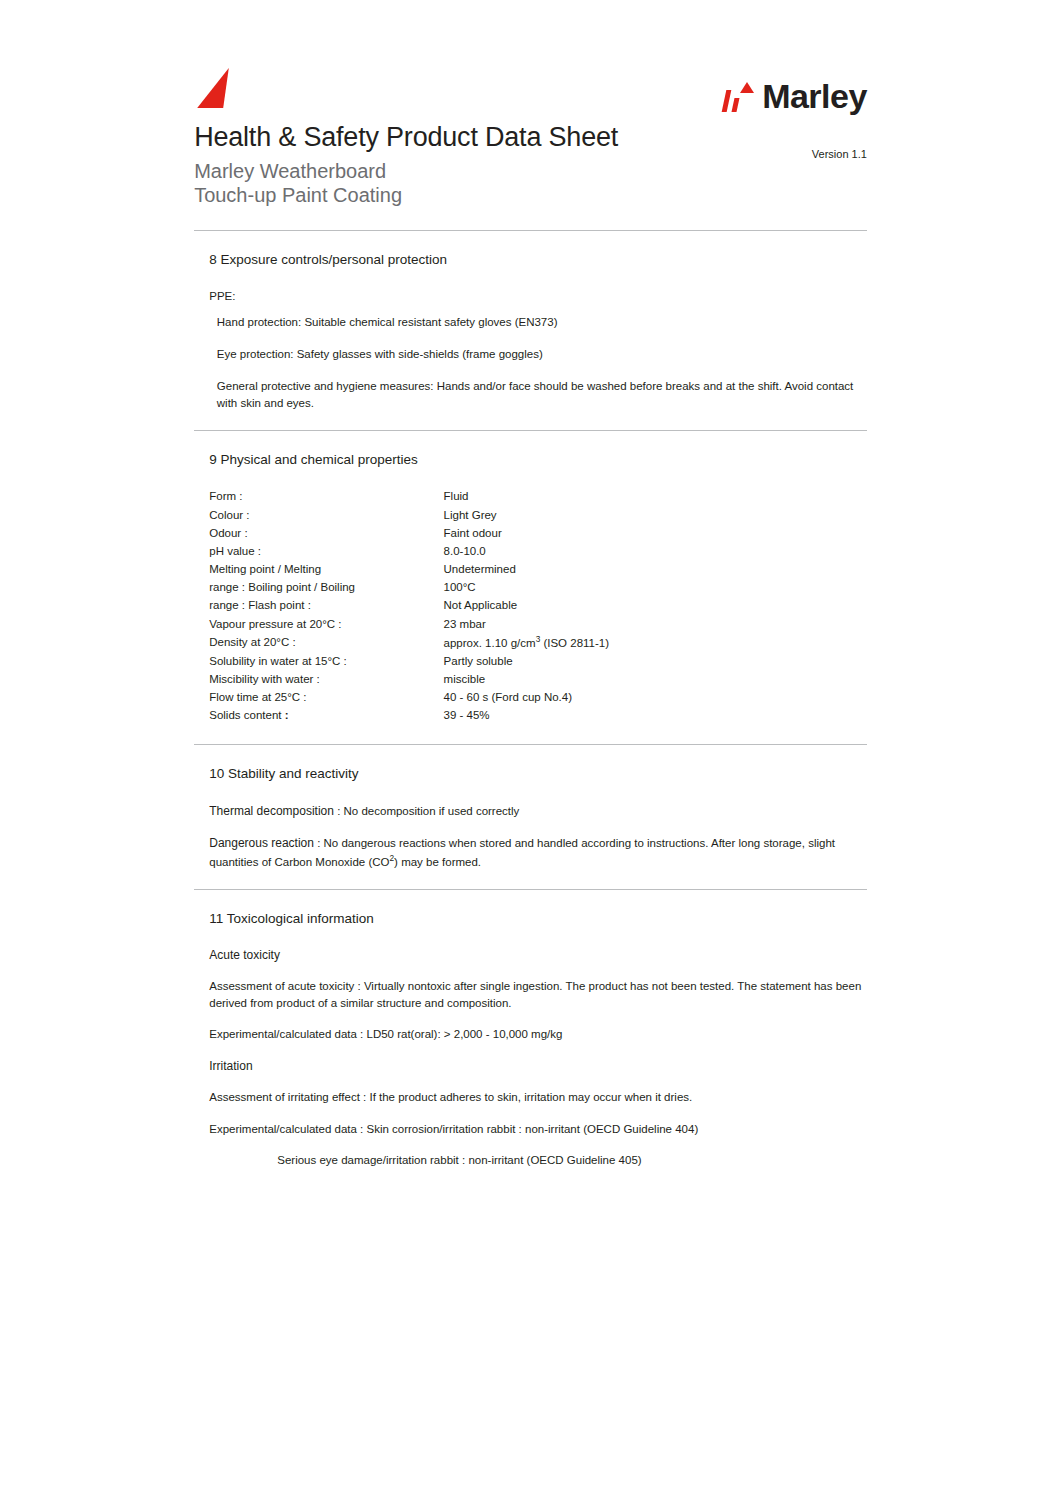Health & Safety Product Data Sheet
Marley Weatherboard
Touch-up Paint Coating
Marley
Version 1.1
8 Exposure controls/personal protection
PPE:
Hand protection: Suitable chemical resistant safety gloves (EN373)
Eye protection: Safety glasses with side-shields (frame goggles)
General protective and hygiene measures: Hands and/or face should be washed before breaks and at the shift. Avoid contact with skin and eyes.
9 Physical and chemical properties
| Form : | Fluid |
| Colour : | Light Grey |
| Odour : | Faint odour |
| pH value : | 8.0-10.0 |
| Melting point / Melting | Undetermined |
| range : Boiling point / Boiling | 100°C |
| range : Flash point : | Not Applicable |
| Vapour pressure at 20°C : | 23 mbar |
| Density at 20°C : | approx. 1.10 g/cm 3 (ISO 2811-1) |
| Solubility in water at 15°C : | Partly soluble |
| Miscibility with water : | miscible |
| Flow time at 25°C : | 40 - 60 s (Ford cup No.4) |
| Solids content : | 39 - 45% |
10 Stability and reactivity
Thermal decomposition : No decomposition if used correctly
Dangerous reaction : No dangerous reactions when stored and handled according to instructions. After long storage, slight quantities of Carbon Monoxide (CO2) may be formed.
11 Toxicological information
Acute toxicity
Assessment of acute toxicity : Virtually nontoxic after single ingestion. The product has not been tested. The statement has been derived from product of a similar structure and composition.
Experimental/calculated data : LD50 rat(oral): > 2,000 - 10,000 mg/kg
Irritation
Assessment of irritating effect : If the product adheres to skin, irritation may occur when it dries.
Experimental/calculated data : Skin corrosion/irritation rabbit : non-irritant (OECD Guideline 404)
Serious eye damage/irritation rabbit : non-irritant (OECD Guideline 405)